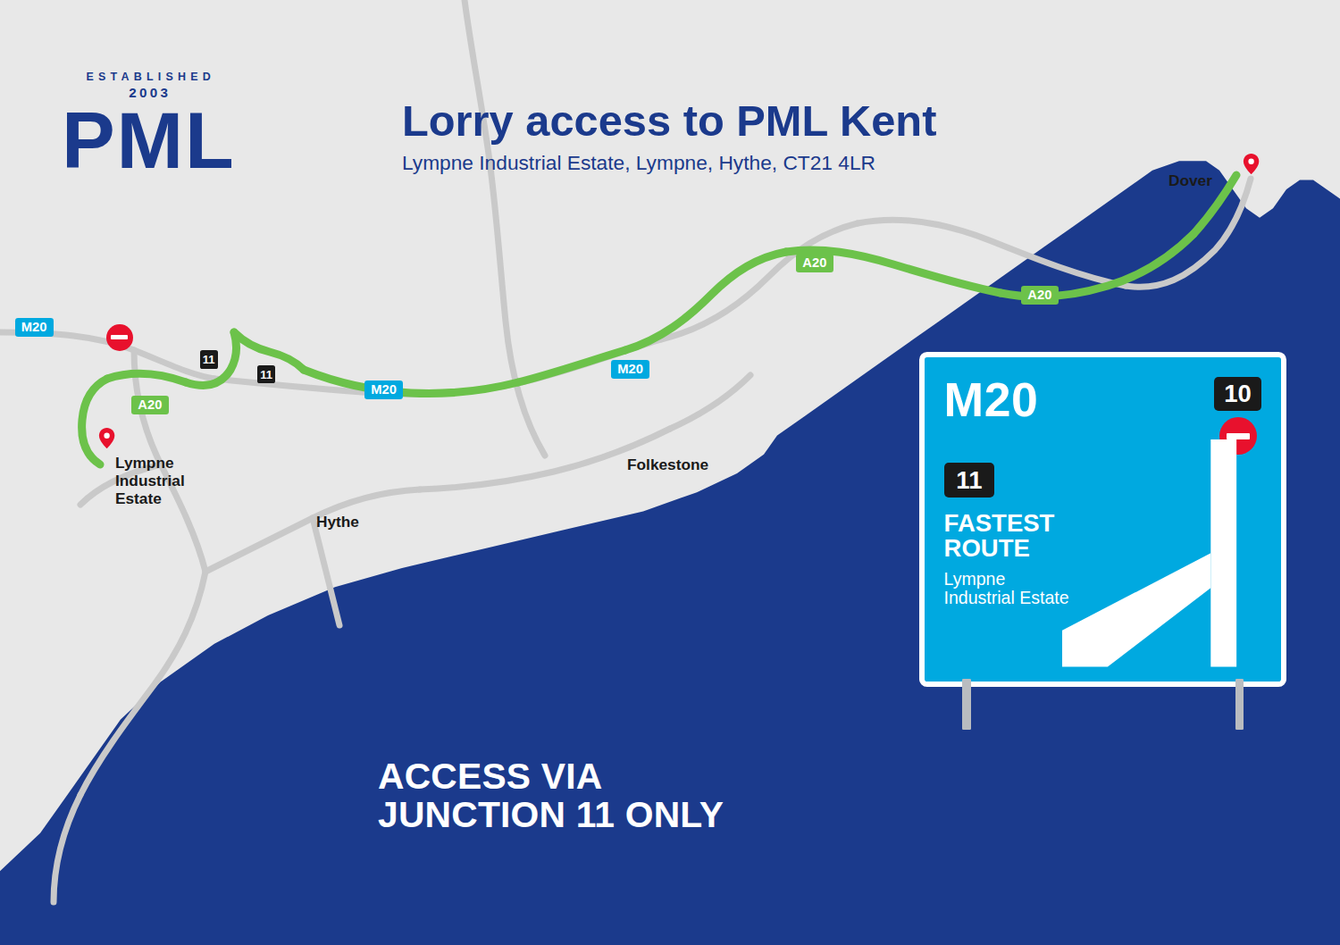ESTABLISHED
2003
PML
Lorry access to PML Kent
Lympne Industrial Estate, Lympne, Hythe, CT21 4LR
Dover
Folkestone
Hythe
Lympne
Industrial
Estate
M20 M20 M20 A20 A20 A20 11 11
ACCESS VIA
JUNCTION 11 ONLY
M20 10
11
FASTEST
ROUTE
Lympne Industrial Estate